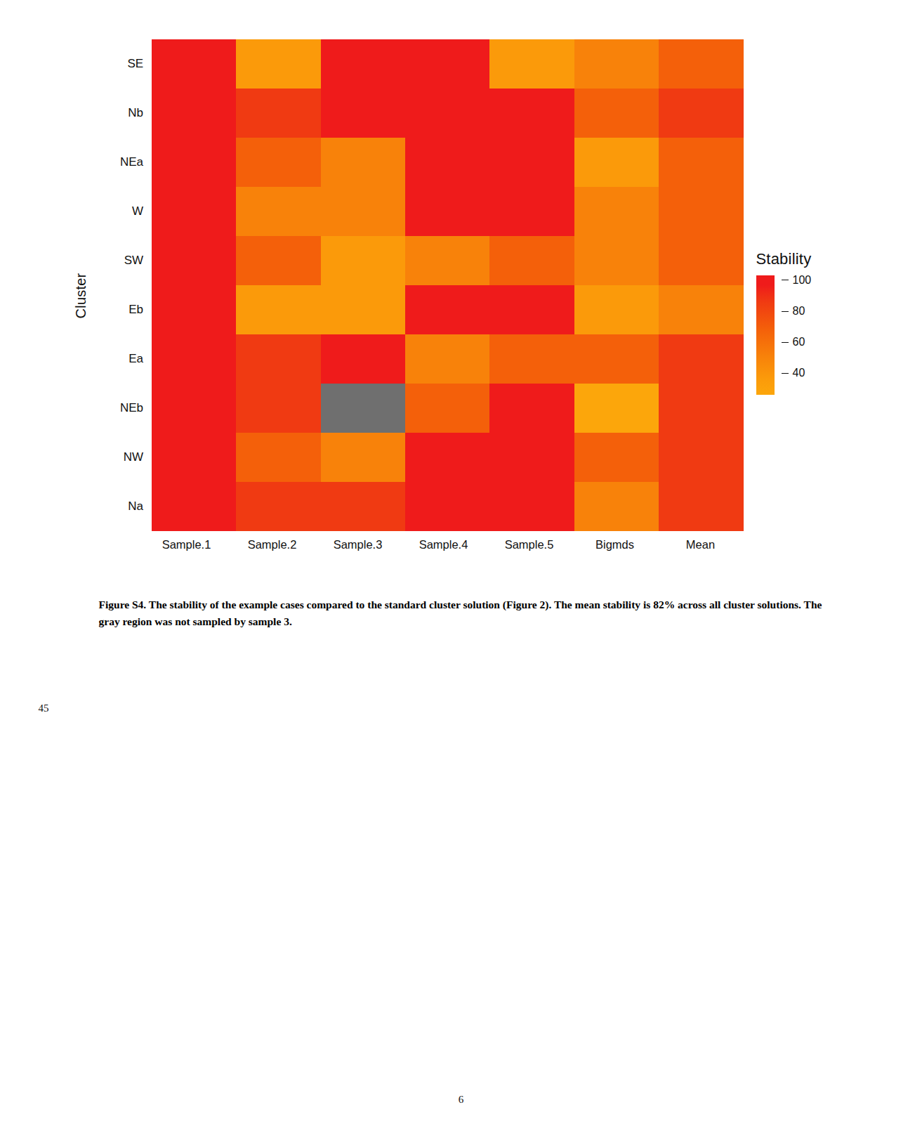Cluster
| SE | | | | | | | |
| Nb | | | | | | | |
| NEa | | | | | | | |
| W | | | | | | | |
| SW | | | | | | | |
| Eb | | | | | | | |
| Ea | | | | | | | |
| NEb | | | | | | | |
| NW | | | | | | | |
| Na | | | | | | | |
Sample.1
Sample.2
Sample.3
Sample.4
Sample.5
Bigmds
Mean
Stability
100
80
60
40
Figure S4. The stability of the example cases compared to the standard cluster solution (Figure 2). The mean stability is 82% across all cluster solutions. The gray region was not sampled by sample 3.
45
6